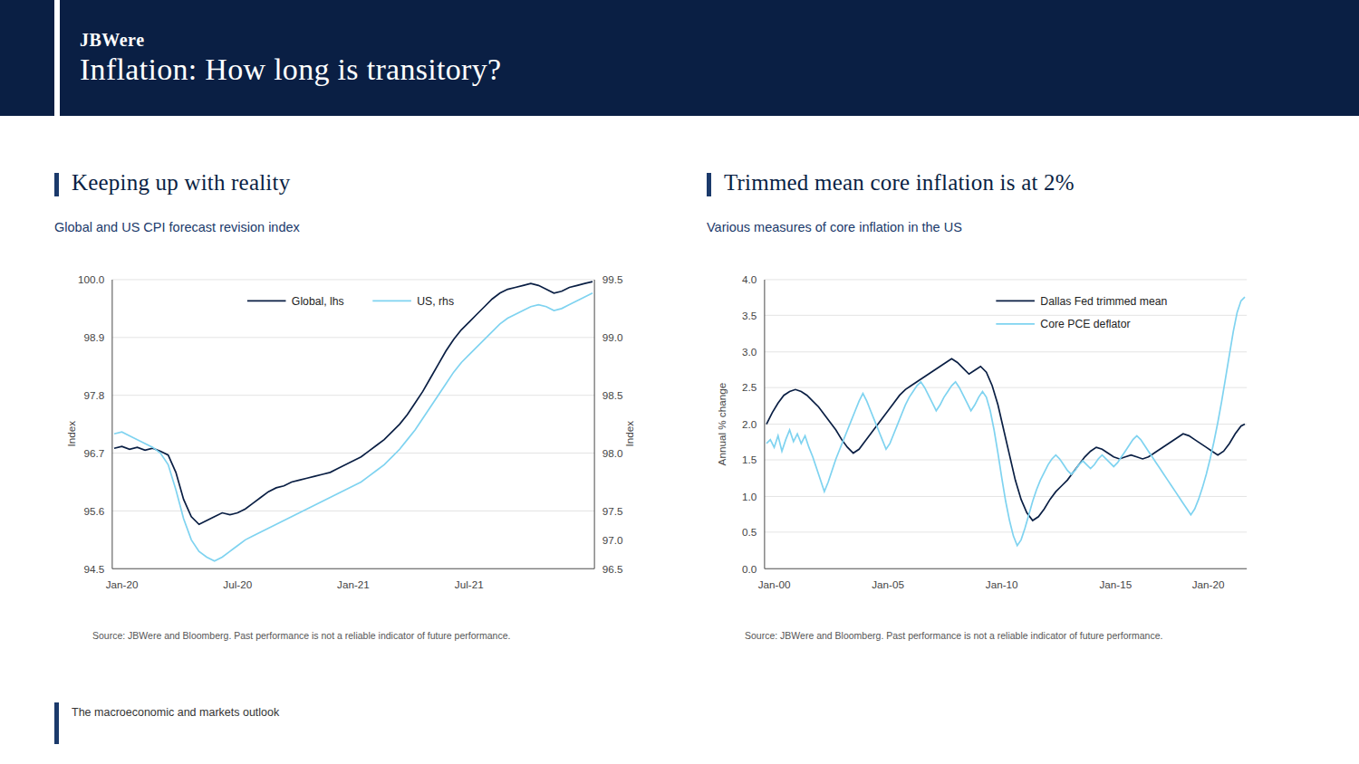JBWere
Inflation: How long is transitory?
Keeping up with reality
Global and US CPI forecast revision index
100.0 98.9 97.8 96.7 95.6 94.5 99.5 99.0 98.5 98.0 97.5 97.0 96.5 Index Index Jan-20 Jul-20 Jan-21 Jul-21 Global, lhs US, rhs
Source: JBWere and Bloomberg. Past performance is not a reliable indicator of future performance.
Trimmed mean core inflation is at 2%
Various measures of core inflation in the US
4.0 3.5 3.0 2.5 2.0 1.5 1.0 0.5 0.0 Annual % change Jan-00 Jan-05 Jan-10 Jan-15 Jan-20 Dallas Fed trimmed mean Core PCE deflator
Source: JBWere and Bloomberg. Past performance is not a reliable indicator of future performance.
The macroeconomic and markets outlook